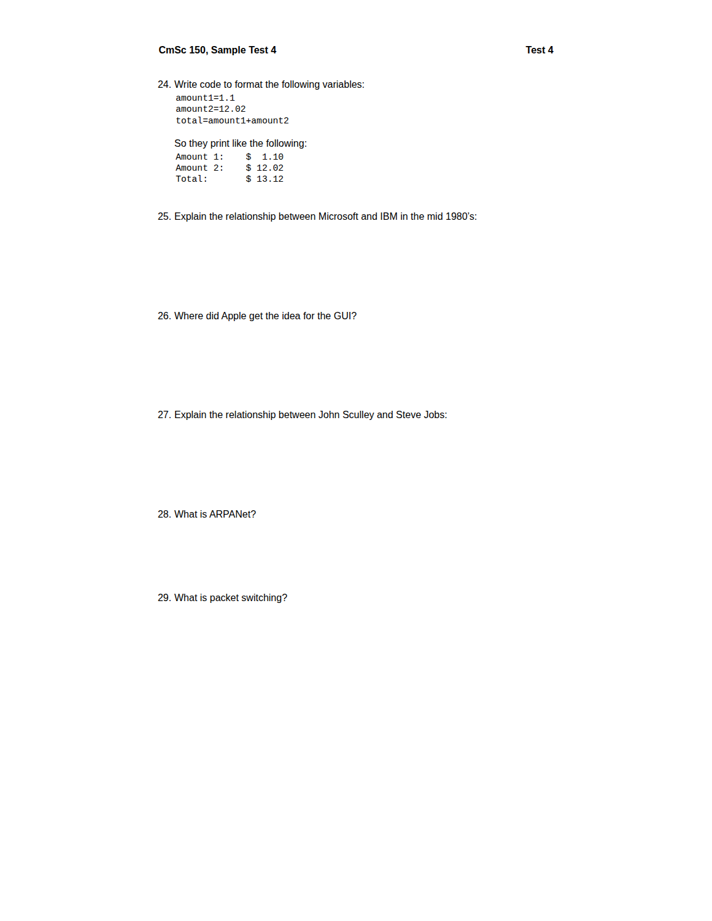CmSc 150, Sample Test 4 Test 4
Write code to format the following variables:
amount1=1.1
amount2=12.02
total=amount1+amount2
So they print like the following:
Amount 1:    $  1.10
Amount 2:    $ 12.02
Total:       $ 13.12
Explain the relationship between Microsoft and IBM in the mid 1980’s:
Where did Apple get the idea for the GUI?
Explain the relationship between John Sculley and Steve Jobs:
What is ARPANet?
What is packet switching?